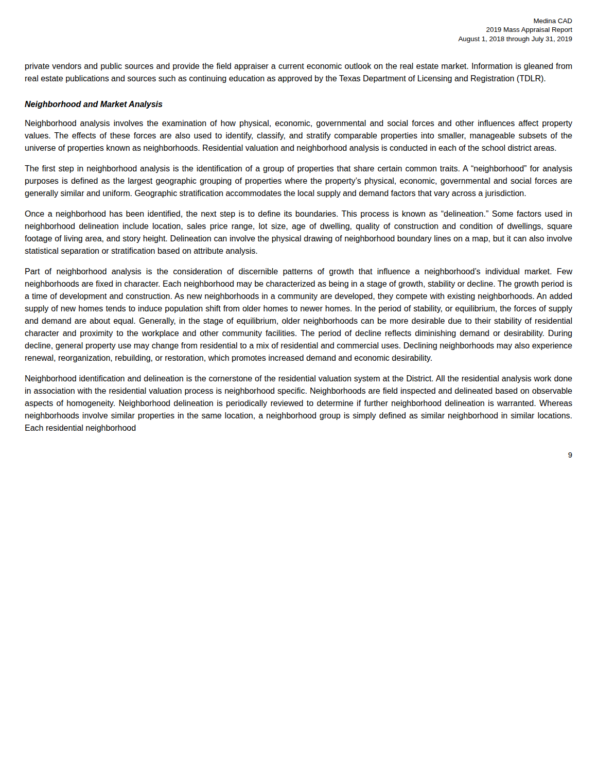Medina CAD
2019 Mass Appraisal Report
August 1, 2018 through July 31, 2019
private vendors and public sources and provide the field appraiser a current economic outlook on the real estate market. Information is gleaned from real estate publications and sources such as continuing education as approved by the Texas Department of Licensing and Registration (TDLR).
Neighborhood and Market Analysis
Neighborhood analysis involves the examination of how physical, economic, governmental and social forces and other influences affect property values. The effects of these forces are also used to identify, classify, and stratify comparable properties into smaller, manageable subsets of the universe of properties known as neighborhoods. Residential valuation and neighborhood analysis is conducted in each of the school district areas.
The first step in neighborhood analysis is the identification of a group of properties that share certain common traits. A “neighborhood” for analysis purposes is defined as the largest geographic grouping of properties where the property’s physical, economic, governmental and social forces are generally similar and uniform. Geographic stratification accommodates the local supply and demand factors that vary across a jurisdiction.
Once a neighborhood has been identified, the next step is to define its boundaries. This process is known as “delineation.” Some factors used in neighborhood delineation include location, sales price range, lot size, age of dwelling, quality of construction and condition of dwellings, square footage of living area, and story height. Delineation can involve the physical drawing of neighborhood boundary lines on a map, but it can also involve statistical separation or stratification based on attribute analysis.
Part of neighborhood analysis is the consideration of discernible patterns of growth that influence a neighborhood’s individual market. Few neighborhoods are fixed in character. Each neighborhood may be characterized as being in a stage of growth, stability or decline. The growth period is a time of development and construction. As new neighborhoods in a community are developed, they compete with existing neighborhoods. An added supply of new homes tends to induce population shift from older homes to newer homes. In the period of stability, or equilibrium, the forces of supply and demand are about equal. Generally, in the stage of equilibrium, older neighborhoods can be more desirable due to their stability of residential character and proximity to the workplace and other community facilities. The period of decline reflects diminishing demand or desirability. During decline, general property use may change from residential to a mix of residential and commercial uses. Declining neighborhoods may also experience renewal, reorganization, rebuilding, or restoration, which promotes increased demand and economic desirability.
Neighborhood identification and delineation is the cornerstone of the residential valuation system at the District. All the residential analysis work done in association with the residential valuation process is neighborhood specific. Neighborhoods are field inspected and delineated based on observable aspects of homogeneity. Neighborhood delineation is periodically reviewed to determine if further neighborhood delineation is warranted. Whereas neighborhoods involve similar properties in the same location, a neighborhood group is simply defined as similar neighborhood in similar locations. Each residential neighborhood
9